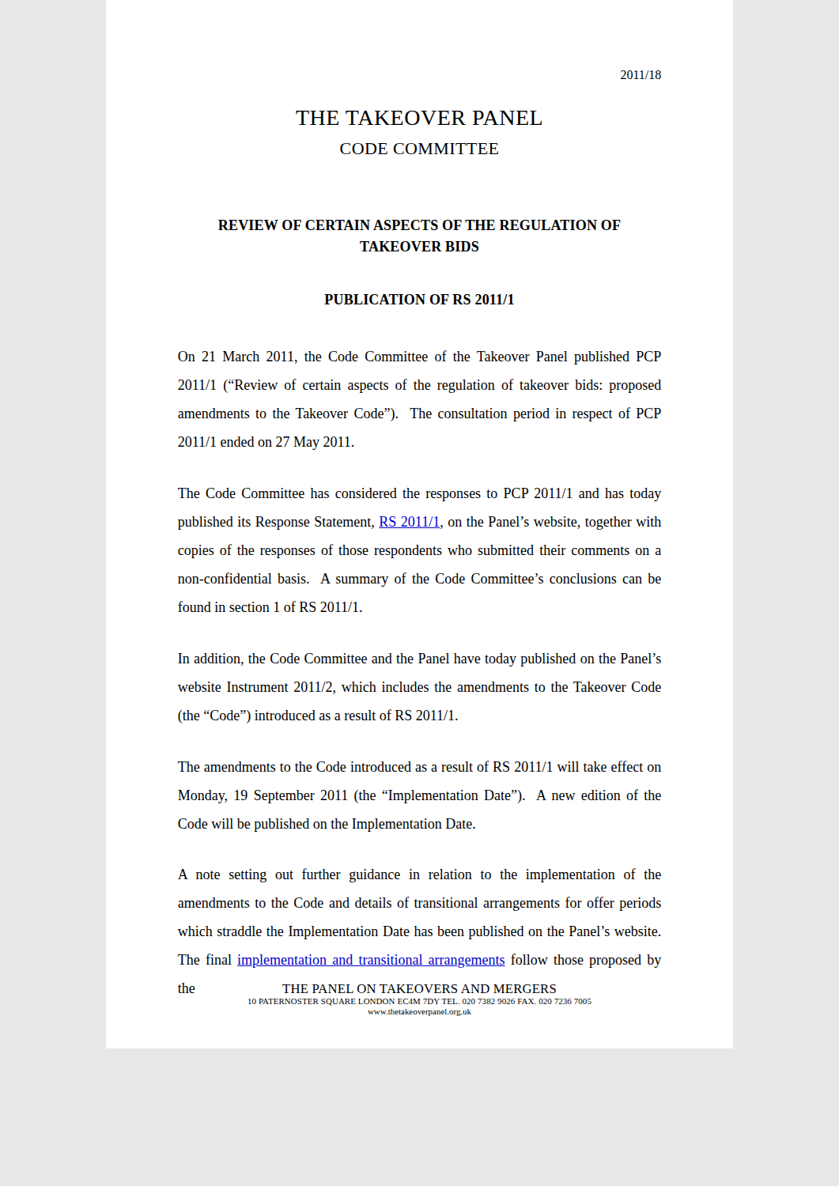2011/18
THE TAKEOVER PANEL
CODE COMMITTEE
REVIEW OF CERTAIN ASPECTS OF THE REGULATION OF TAKEOVER BIDS
PUBLICATION OF RS 2011/1
On 21 March 2011, the Code Committee of the Takeover Panel published PCP 2011/1 (“Review of certain aspects of the regulation of takeover bids: proposed amendments to the Takeover Code”). The consultation period in respect of PCP 2011/1 ended on 27 May 2011.
The Code Committee has considered the responses to PCP 2011/1 and has today published its Response Statement, RS 2011/1, on the Panel’s website, together with copies of the responses of those respondents who submitted their comments on a non-confidential basis. A summary of the Code Committee’s conclusions can be found in section 1 of RS 2011/1.
In addition, the Code Committee and the Panel have today published on the Panel’s website Instrument 2011/2, which includes the amendments to the Takeover Code (the “Code”) introduced as a result of RS 2011/1.
The amendments to the Code introduced as a result of RS 2011/1 will take effect on Monday, 19 September 2011 (the “Implementation Date”). A new edition of the Code will be published on the Implementation Date.
A note setting out further guidance in relation to the implementation of the amendments to the Code and details of transitional arrangements for offer periods which straddle the Implementation Date has been published on the Panel’s website. The final implementation and transitional arrangements follow those proposed by the
THE PANEL ON TAKEOVERS AND MERGERS
10 PATERNOSTER SQUARE LONDON EC4M 7DY TEL. 020 7382 9026 FAX. 020 7236 7005
www.thetakeoverpanel.org.uk